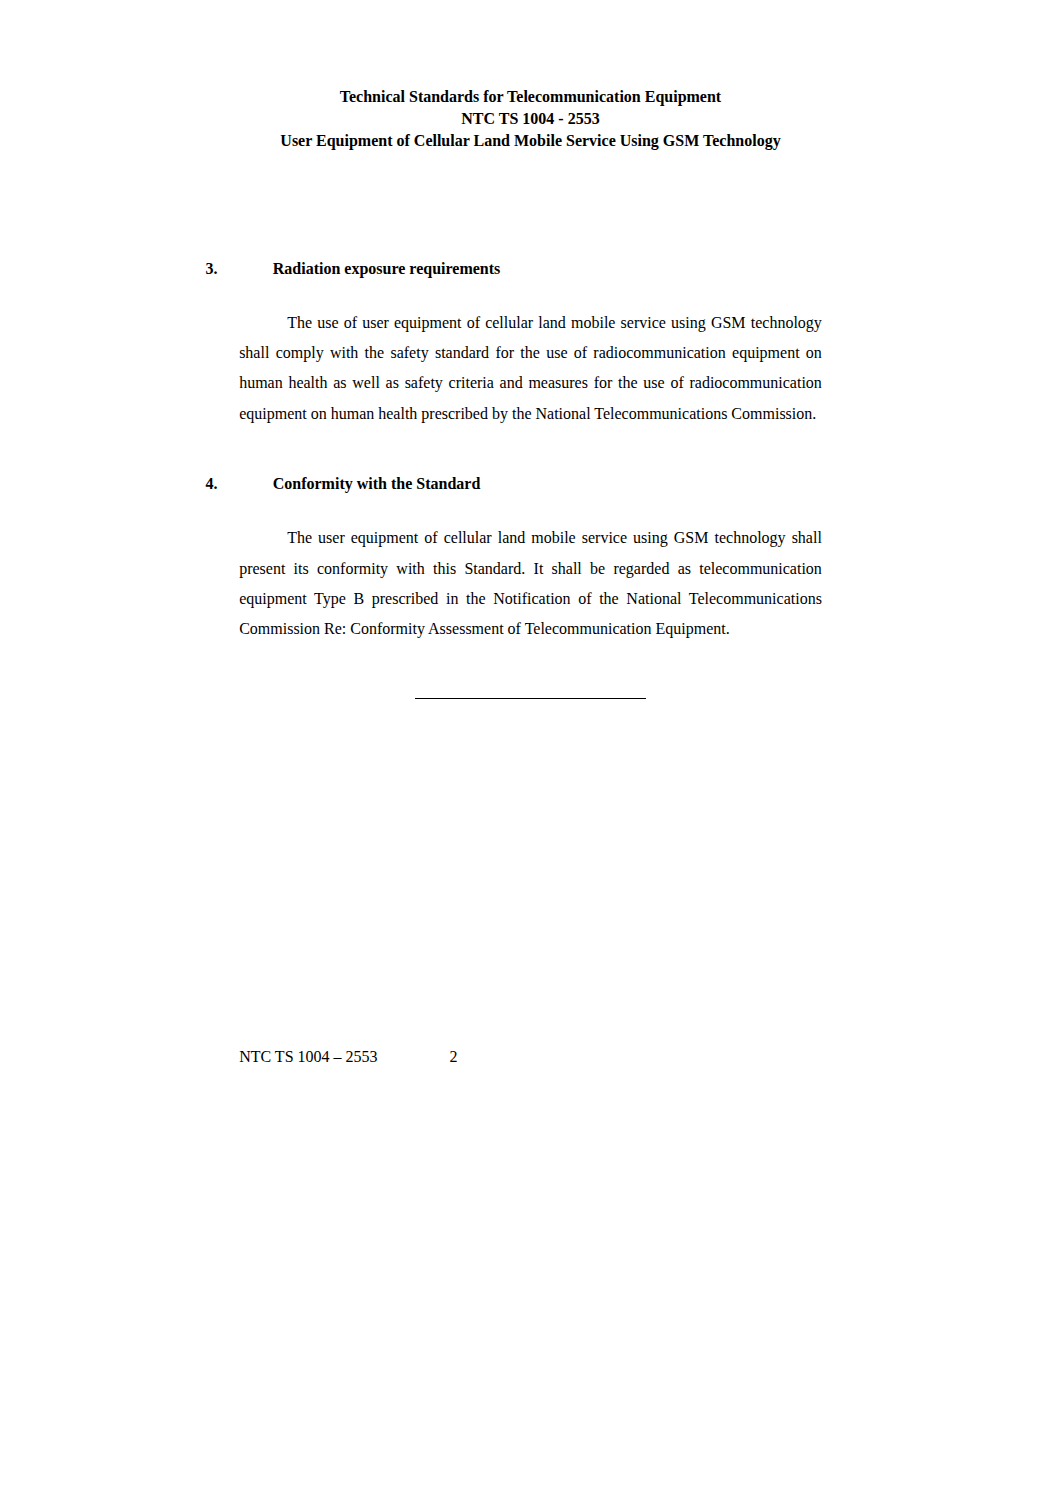Technical Standards for Telecommunication Equipment
NTC TS 1004 - 2553
User Equipment of Cellular Land Mobile Service Using GSM Technology
3. Radiation exposure requirements
The use of user equipment of cellular land mobile service using GSM technology shall comply with the safety standard for the use of radiocommunication equipment on human health as well as safety criteria and measures for the use of radiocommunication equipment on human health prescribed by the National Telecommunications Commission.
4. Conformity with the Standard
The user equipment of cellular land mobile service using GSM technology shall present its conformity with this Standard. It shall be regarded as telecommunication equipment Type B prescribed in the Notification of the National Telecommunications Commission Re: Conformity Assessment of Telecommunication Equipment.
NTC TS 1004 – 2553 2